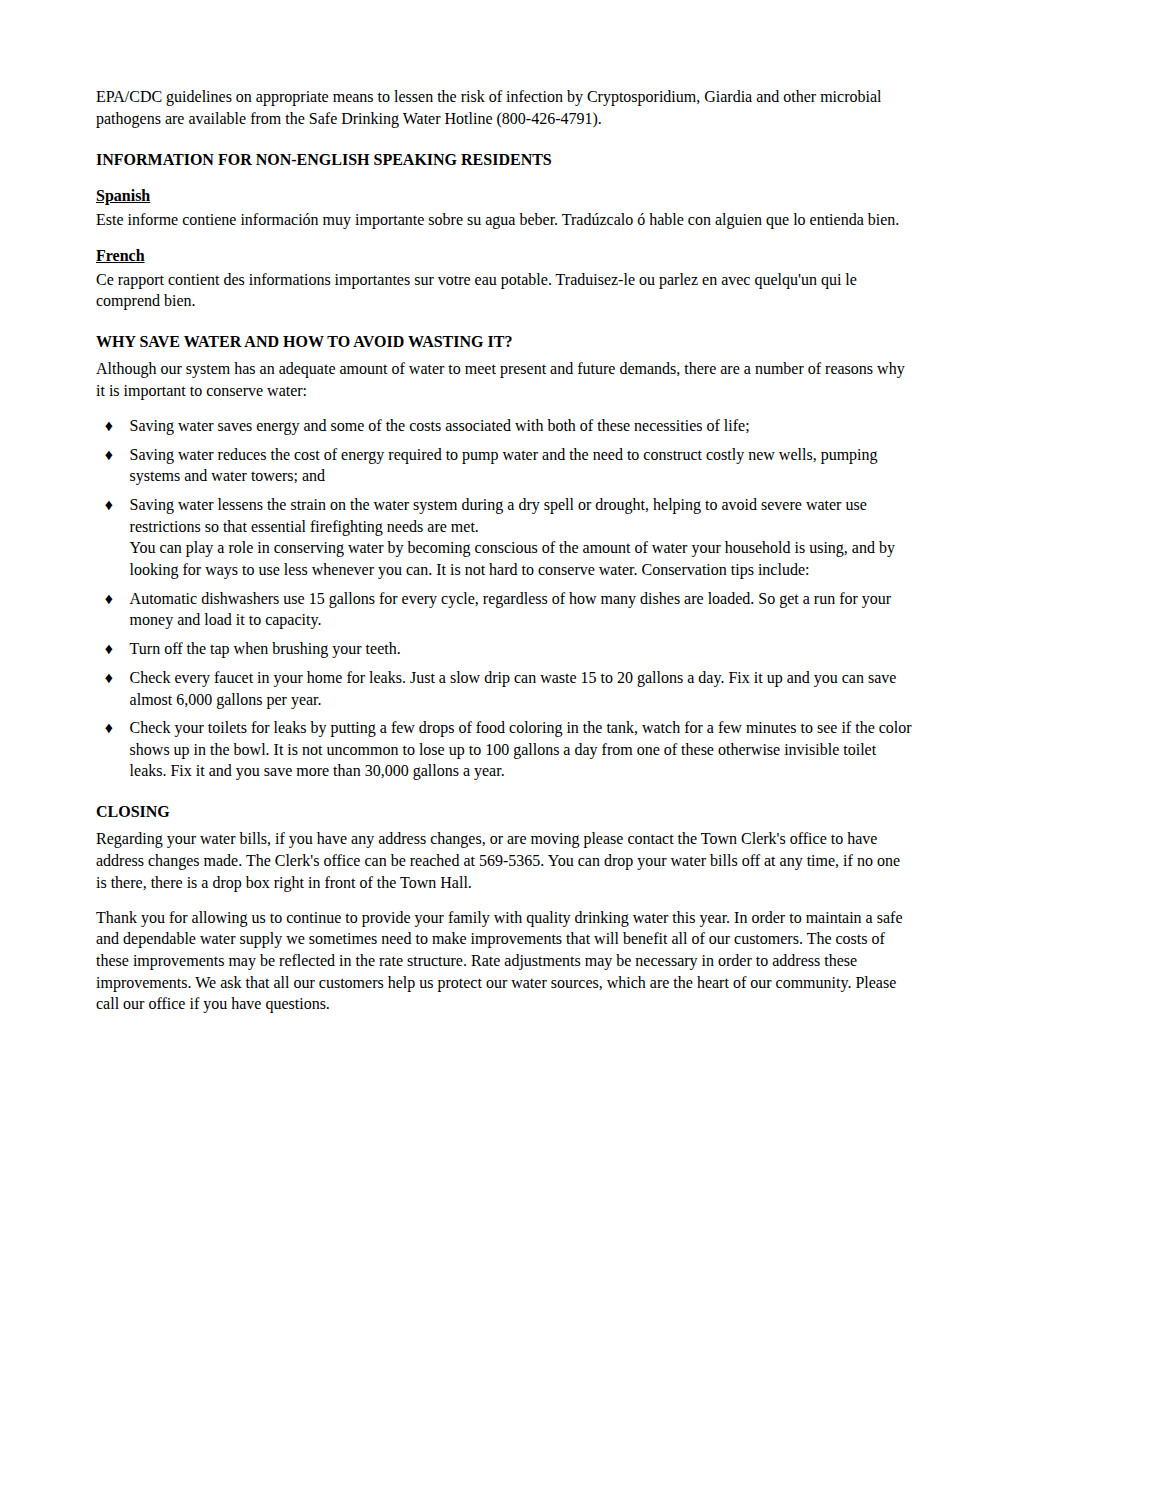EPA/CDC guidelines on appropriate means to lessen the risk of infection by Cryptosporidium, Giardia and other microbial pathogens are available from the Safe Drinking Water Hotline (800-426-4791).
Information for Non-English Speaking Residents
Spanish
Este informe contiene información muy importante sobre su agua beber. Tradúzcalo ó hable con alguien que lo entienda bien.
French
Ce rapport contient des informations importantes sur votre eau potable. Traduisez-le ou parlez en avec quelqu'un qui le comprend bien.
Why Save Water and How to Avoid Wasting It?
Although our system has an adequate amount of water to meet present and future demands, there are a number of reasons why it is important to conserve water:
Saving water saves energy and some of the costs associated with both of these necessities of life;
Saving water reduces the cost of energy required to pump water and the need to construct costly new wells, pumping systems and water towers; and
Saving water lessens the strain on the water system during a dry spell or drought, helping to avoid severe water use restrictions so that essential firefighting needs are met.
You can play a role in conserving water by becoming conscious of the amount of water your household is using, and by looking for ways to use less whenever you can. It is not hard to conserve water. Conservation tips include:
Automatic dishwashers use 15 gallons for every cycle, regardless of how many dishes are loaded. So get a run for your money and load it to capacity.
Turn off the tap when brushing your teeth.
Check every faucet in your home for leaks. Just a slow drip can waste 15 to 20 gallons a day. Fix it up and you can save almost 6,000 gallons per year.
Check your toilets for leaks by putting a few drops of food coloring in the tank, watch for a few minutes to see if the color shows up in the bowl. It is not uncommon to lose up to 100 gallons a day from one of these otherwise invisible toilet leaks. Fix it and you save more than 30,000 gallons a year.
Closing
Regarding your water bills, if you have any address changes, or are moving please contact the Town Clerk's office to have address changes made. The Clerk's office can be reached at 569-5365. You can drop your water bills off at any time, if no one is there, there is a drop box right in front of the Town Hall.
Thank you for allowing us to continue to provide your family with quality drinking water this year. In order to maintain a safe and dependable water supply we sometimes need to make improvements that will benefit all of our customers. The costs of these improvements may be reflected in the rate structure. Rate adjustments may be necessary in order to address these improvements. We ask that all our customers help us protect our water sources, which are the heart of our community. Please call our office if you have questions.